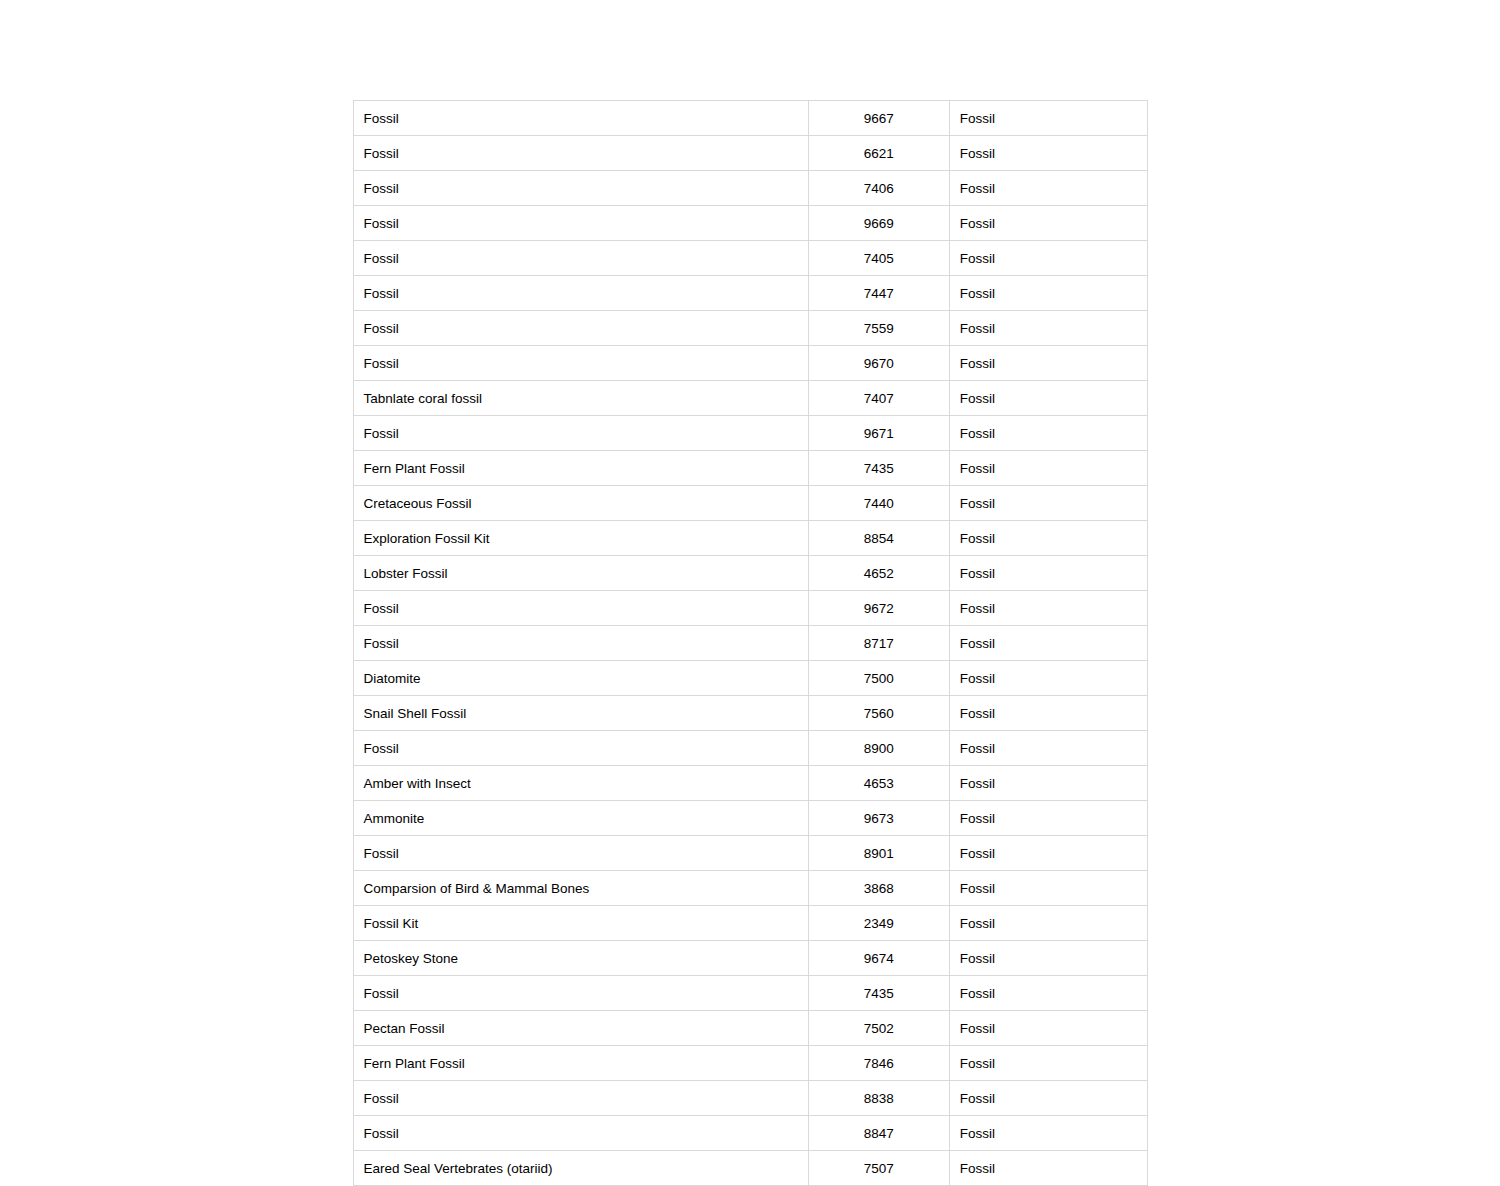| Fossil | 9667 | Fossil |
| Fossil | 6621 | Fossil |
| Fossil | 7406 | Fossil |
| Fossil | 9669 | Fossil |
| Fossil | 7405 | Fossil |
| Fossil | 7447 | Fossil |
| Fossil | 7559 | Fossil |
| Fossil | 9670 | Fossil |
| Tabnlate coral fossil | 7407 | Fossil |
| Fossil | 9671 | Fossil |
| Fern Plant Fossil | 7435 | Fossil |
| Cretaceous Fossil | 7440 | Fossil |
| Exploration Fossil Kit | 8854 | Fossil |
| Lobster Fossil | 4652 | Fossil |
| Fossil | 9672 | Fossil |
| Fossil | 8717 | Fossil |
| Diatomite | 7500 | Fossil |
| Snail Shell Fossil | 7560 | Fossil |
| Fossil | 8900 | Fossil |
| Amber with Insect | 4653 | Fossil |
| Ammonite | 9673 | Fossil |
| Fossil | 8901 | Fossil |
| Comparsion of Bird & Mammal Bones | 3868 | Fossil |
| Fossil Kit | 2349 | Fossil |
| Petoskey Stone | 9674 | Fossil |
| Fossil | 7435 | Fossil |
| Pectan Fossil | 7502 | Fossil |
| Fern Plant Fossil | 7846 | Fossil |
| Fossil | 8838 | Fossil |
| Fossil | 8847 | Fossil |
| Eared Seal Vertebrates (otariid) | 7507 | Fossil |